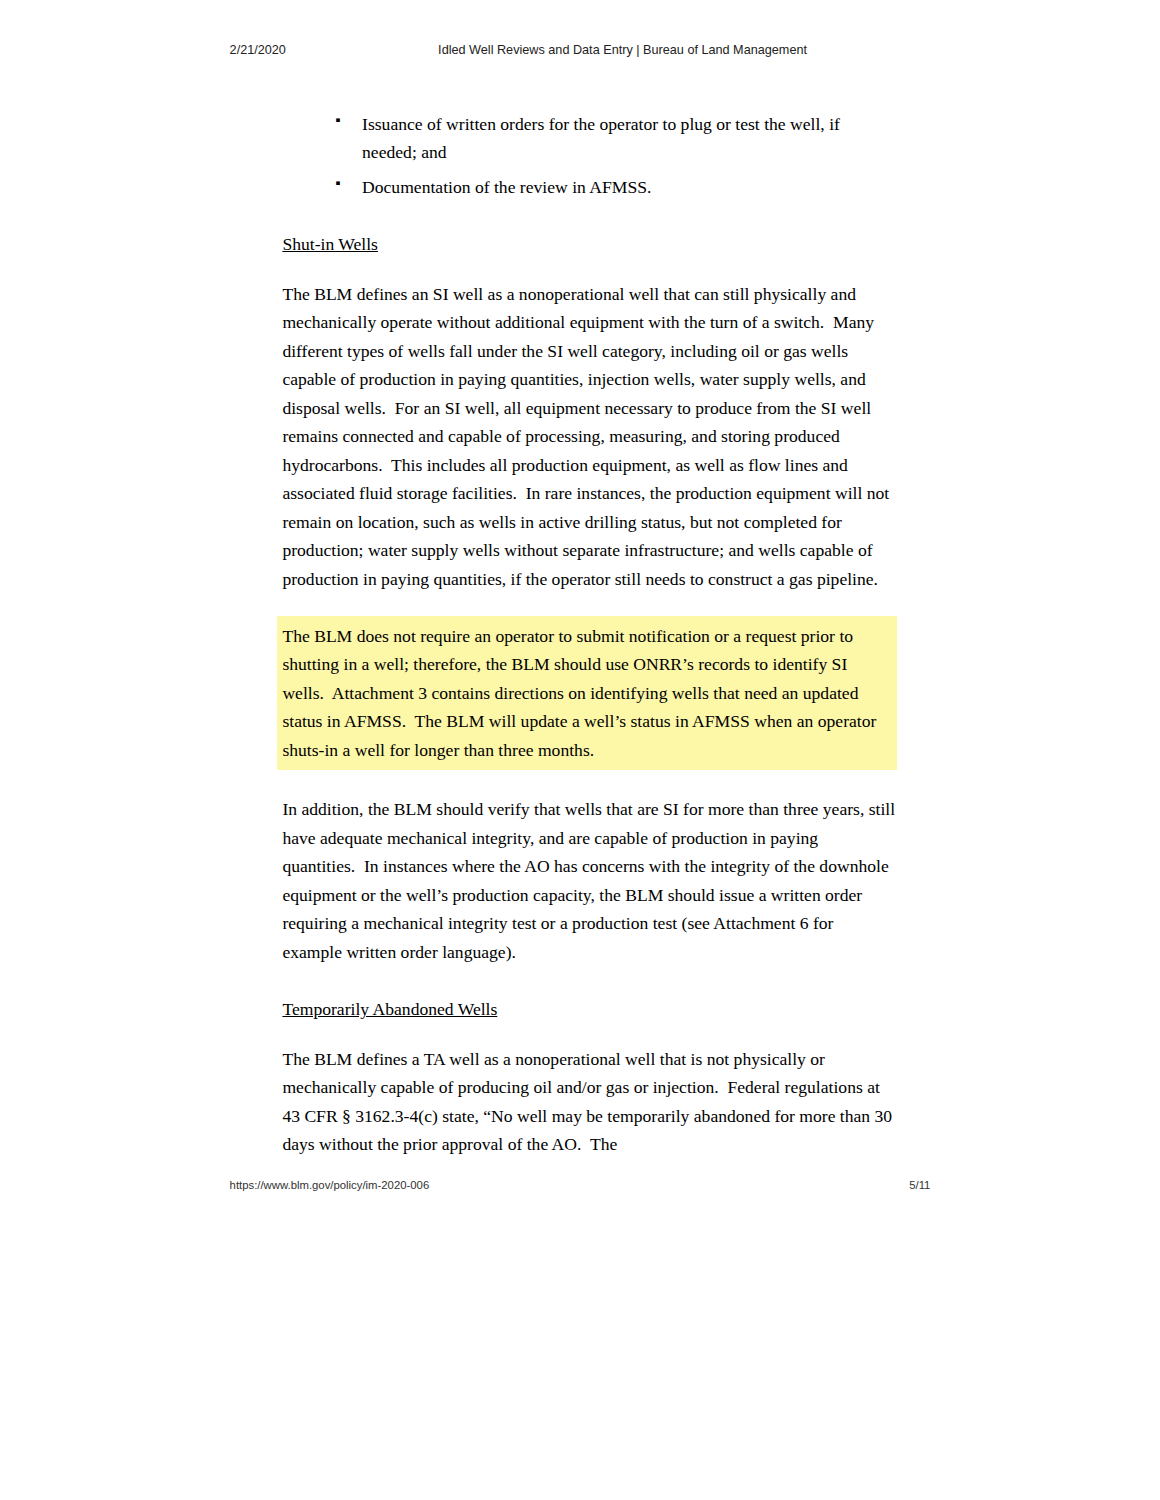2/21/2020 Idled Well Reviews and Data Entry | Bureau of Land Management
Issuance of written orders for the operator to plug or test the well, if needed; and
Documentation of the review in AFMSS.
Shut-in Wells
The BLM defines an SI well as a nonoperational well that can still physically and mechanically operate without additional equipment with the turn of a switch. Many different types of wells fall under the SI well category, including oil or gas wells capable of production in paying quantities, injection wells, water supply wells, and disposal wells. For an SI well, all equipment necessary to produce from the SI well remains connected and capable of processing, measuring, and storing produced hydrocarbons. This includes all production equipment, as well as flow lines and associated fluid storage facilities. In rare instances, the production equipment will not remain on location, such as wells in active drilling status, but not completed for production; water supply wells without separate infrastructure; and wells capable of production in paying quantities, if the operator still needs to construct a gas pipeline.
The BLM does not require an operator to submit notification or a request prior to shutting in a well; therefore, the BLM should use ONRR’s records to identify SI wells. Attachment 3 contains directions on identifying wells that need an updated status in AFMSS. The BLM will update a well’s status in AFMSS when an operator shuts-in a well for longer than three months.
In addition, the BLM should verify that wells that are SI for more than three years, still have adequate mechanical integrity, and are capable of production in paying quantities. In instances where the AO has concerns with the integrity of the downhole equipment or the well’s production capacity, the BLM should issue a written order requiring a mechanical integrity test or a production test (see Attachment 6 for example written order language).
Temporarily Abandoned Wells
The BLM defines a TA well as a nonoperational well that is not physically or mechanically capable of producing oil and/or gas or injection. Federal regulations at 43 CFR § 3162.3-4(c) state, “No well may be temporarily abandoned for more than 30 days without the prior approval of the AO. The
https://www.blm.gov/policy/im-2020-006 5/11